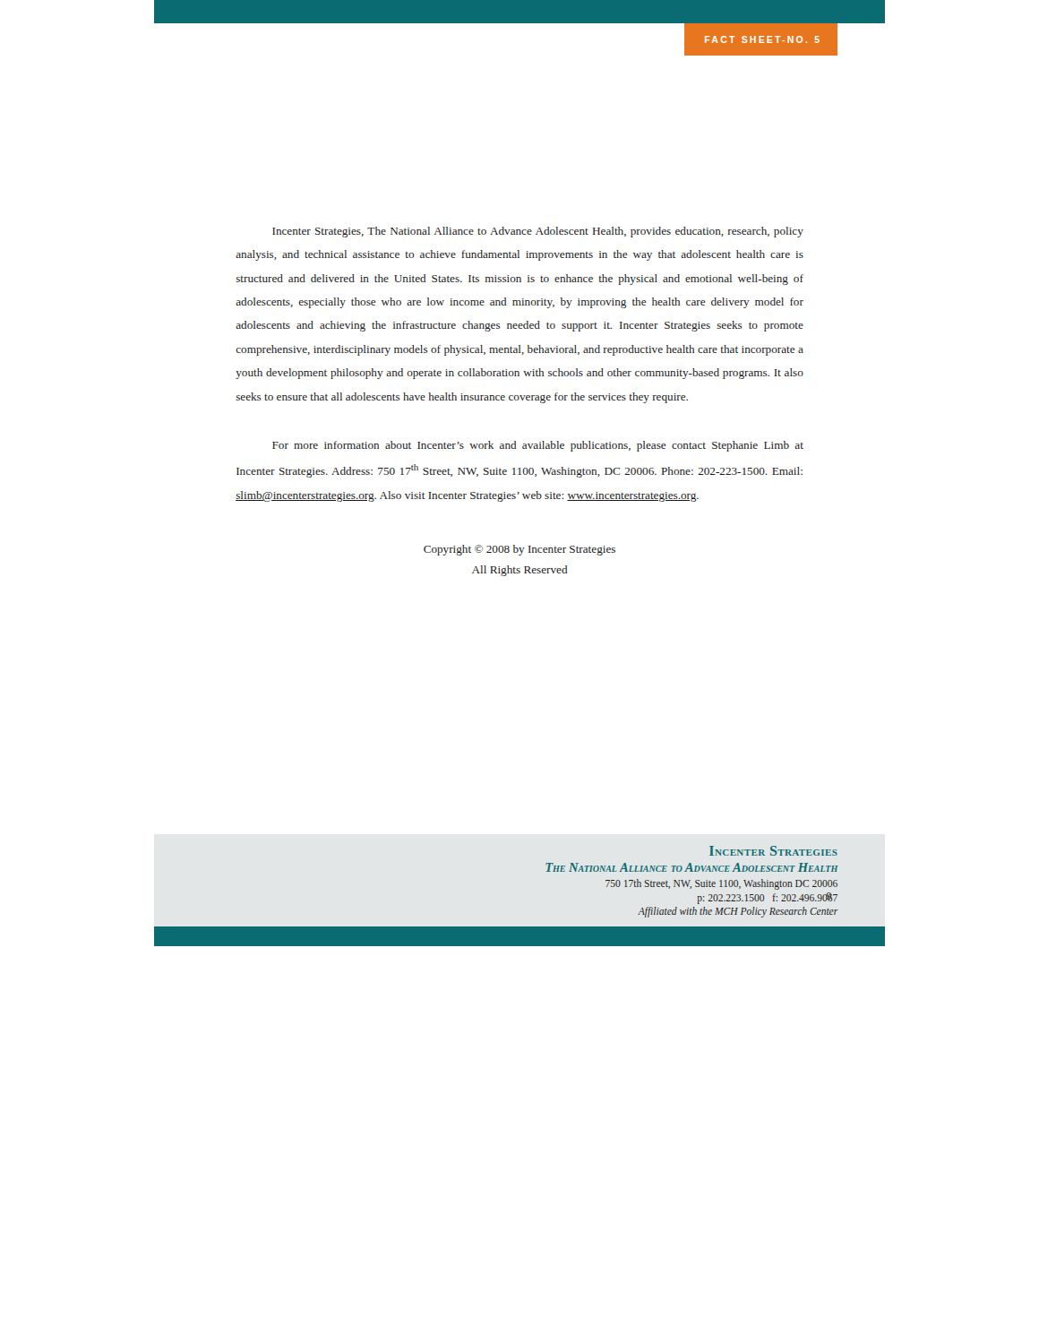FACT SHEET-NO. 5
Incenter Strategies, The National Alliance to Advance Adolescent Health, provides education, research, policy analysis, and technical assistance to achieve fundamental improvements in the way that adolescent health care is structured and delivered in the United States. Its mission is to enhance the physical and emotional well-being of adolescents, especially those who are low income and minority, by improving the health care delivery model for adolescents and achieving the infrastructure changes needed to support it. Incenter Strategies seeks to promote comprehensive, interdisciplinary models of physical, mental, behavioral, and reproductive health care that incorporate a youth development philosophy and operate in collaboration with schools and other community-based programs. It also seeks to ensure that all adolescents have health insurance coverage for the services they require.
For more information about Incenter’s work and available publications, please contact Stephanie Limb at Incenter Strategies. Address: 750 17th Street, NW, Suite 1100, Washington, DC 20006. Phone: 202-223-1500. Email: slimb@incenterstrategies.org. Also visit Incenter Strategies’ web site: www.incenterstrategies.org.
Copyright © 2008 by Incenter Strategies
All Rights Reserved
Incenter Strategies
The National Alliance to Advance Adolescent Health
750 17th Street, NW, Suite 1100, Washington DC 20006
p: 202.223.1500 f: 202.496.9067
Affiliated with the MCH Policy Research Center
9